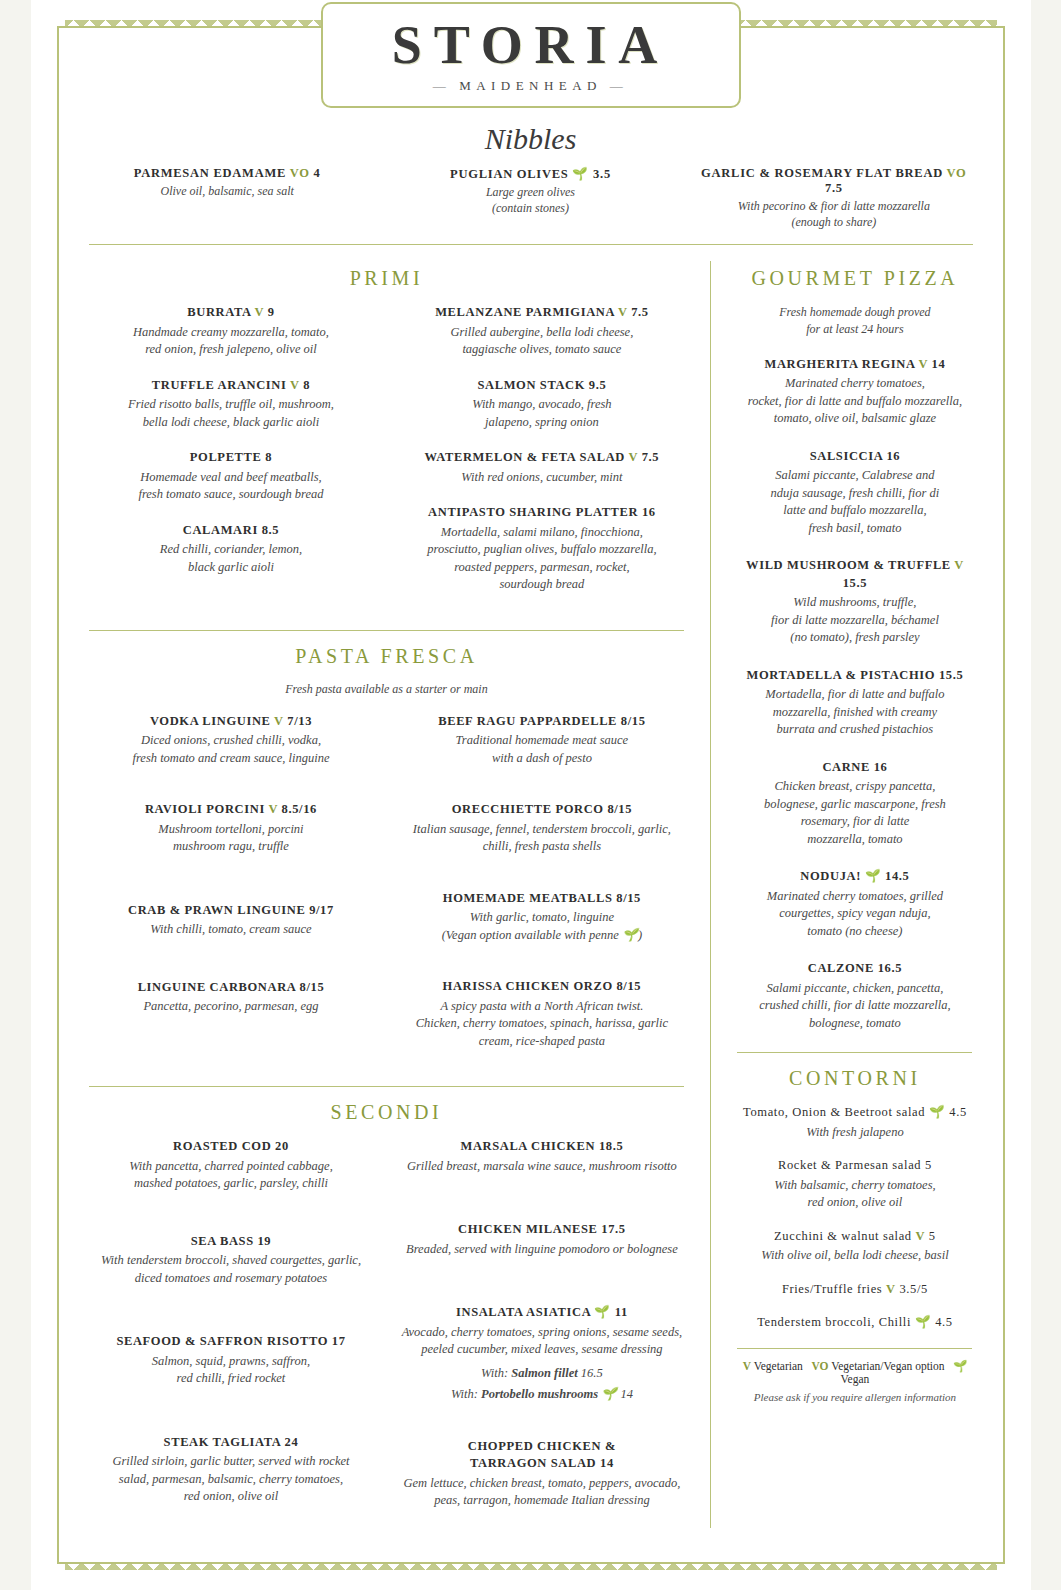STORIA
MAIDENHEAD
Nibbles
PARMESAN EDAMAME VO 4 Olive oil, balsamic, sea salt
PUGLIAN OLIVES 🌱 3.5 Large green olives
(contain stones)
GARLIC & ROSEMARY FLAT BREAD VO 7.5 With pecorino & fior di latte mozzarella
(enough to share)
PRIMI
BURRATA V 9
Handmade creamy mozzarella, tomato,
red onion, fresh jalepeno, olive oil
TRUFFLE ARANCINI V 8
Fried risotto balls, truffle oil, mushroom,
bella lodi cheese, black garlic aioli
POLPETTE 8
Homemade veal and beef meatballs,
fresh tomato sauce, sourdough bread
CALAMARI 8.5
Red chilli, coriander, lemon,
black garlic aioli
MELANZANE PARMIGIANA V 7.5
Grilled aubergine, bella lodi cheese,
taggiasche olives, tomato sauce
SALMON STACK 9.5
With mango, avocado, fresh
jalapeno, spring onion
WATERMELON & FETA SALAD V 7.5
With red onions, cucumber, mint
ANTIPASTO SHARING PLATTER 16
Mortadella, salami milano, finocchiona,
prosciutto, puglian olives, buffalo mozzarella,
roasted peppers, parmesan, rocket,
sourdough bread
PASTA FRESCA
Fresh pasta available as a starter or main
VODKA LINGUINE V 7/13
Diced onions, crushed chilli, vodka,
fresh tomato and cream sauce, linguine
RAVIOLI PORCINI V 8.5/16
Mushroom tortelloni, porcini
mushroom ragu, truffle
CRAB & PRAWN LINGUINE 9/17
With chilli, tomato, cream sauce
LINGUINE CARBONARA 8/15
Pancetta, pecorino, parmesan, egg
BEEF RAGU PAPPARDELLE 8/15
Traditional homemade meat sauce
with a dash of pesto
ORECCHIETTE PORCO 8/15
Italian sausage, fennel, tenderstem broccoli, garlic,
chilli, fresh pasta shells
HOMEMADE MEATBALLS 8/15
With garlic, tomato, linguine
(Vegan option available with penne 🌱)
HARISSA CHICKEN ORZO 8/15
A spicy pasta with a North African twist.
Chicken, cherry tomatoes, spinach, harissa, garlic
cream, rice-shaped pasta
SECONDI
ROASTED COD 20
With pancetta, charred pointed cabbage,
mashed potatoes, garlic, parsley, chilli
SEA BASS 19
With tenderstem broccoli, shaved courgettes, garlic,
diced tomatoes and rosemary potatoes
SEAFOOD & SAFFRON RISOTTO 17
Salmon, squid, prawns, saffron,
red chilli, fried rocket
STEAK TAGLIATA 24
Grilled sirloin, garlic butter, served with rocket
salad, parmesan, balsamic, cherry tomatoes,
red onion, olive oil
MARSALA CHICKEN 18.5
Grilled breast, marsala wine sauce, mushroom risotto
CHICKEN MILANESE 17.5
Breaded, served with linguine pomodoro or bolognese
INSALATA ASIATICA 🌱 11
Avocado, cherry tomatoes, spring onions, sesame seeds,
peeled cucumber, mixed leaves, sesame dressing
With: Salmon fillet 16.5
With: Portobello mushrooms 🌱 14
CHOPPED CHICKEN &
TARRAGON SALAD 14
Gem lettuce, chicken breast, tomato, peppers, avocado,
peas, tarragon, homemade Italian dressing
GOURMET PIZZA
Fresh homemade dough proved
for at least 24 hours
MARGHERITA REGINA V 14
Marinated cherry tomatoes,
rocket, fior di latte and buffalo mozzarella,
tomato, olive oil, balsamic glaze
SALSICCIA 16
Salami piccante, Calabrese and
nduja sausage, fresh chilli, fior di
latte and buffalo mozzarella,
fresh basil, tomato
WILD MUSHROOM & TRUFFLE V 15.5
Wild mushrooms, truffle,
fior di latte mozzarella, béchamel
(no tomato), fresh parsley
MORTADELLA & PISTACHIO 15.5
Mortadella, fior di latte and buffalo
mozzarella, finished with creamy
burrata and crushed pistachios
CARNE 16
Chicken breast, crispy pancetta,
bolognese, garlic mascarpone, fresh
rosemary, fior di latte
mozzarella, tomato
NODUJA! 🌱 14.5
Marinated cherry tomatoes, grilled
courgettes, spicy vegan nduja,
tomato (no cheese)
CALZONE 16.5
Salami piccante, chicken, pancetta,
crushed chilli, fior di latte mozzarella,
bolognese, tomato
CONTORNI
Tomato, Onion & Beetroot salad 🌱 4.5
With fresh jalapeno
Rocket & Parmesan salad 5
With balsamic, cherry tomatoes,
red onion, olive oil
Zucchini & walnut salad V 5
With olive oil, bella lodi cheese, basil
Fries/Truffle fries V 3.5/5
Tenderstem broccoli, Chilli 🌱 4.5
V Vegetarian VO Vegetarian/Vegan option 🌱 Vegan
Please ask if you require allergen information